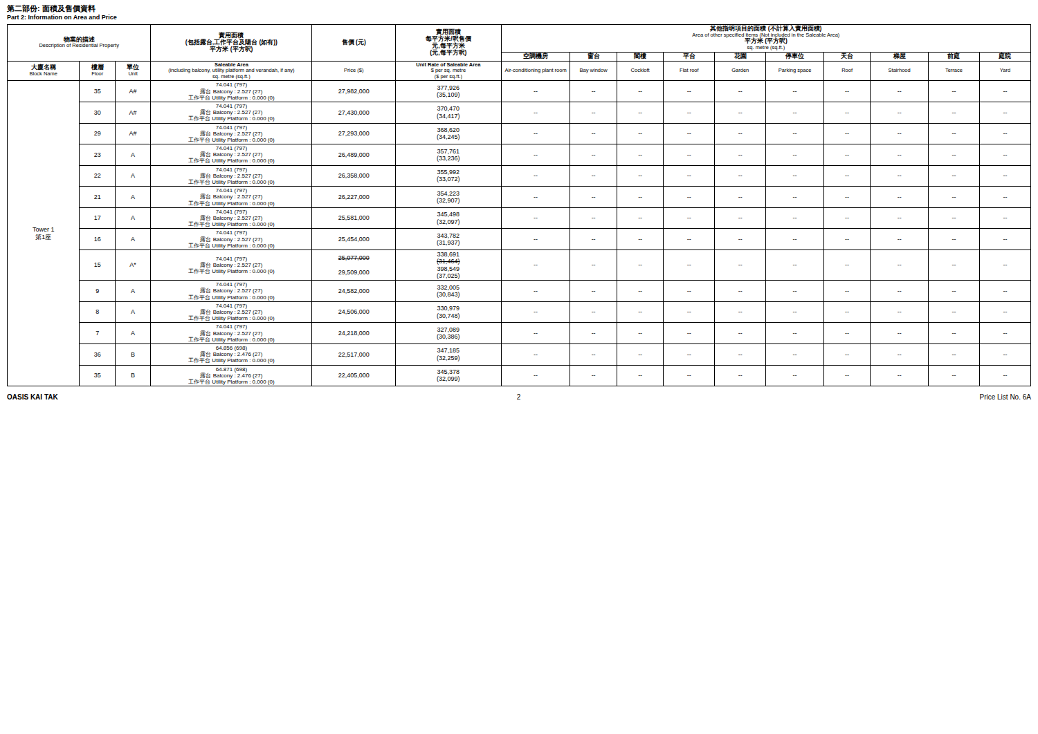第二部份: 面積及售價資料 Part 2: Information on Area and Price
| 物業的描述 Description of Residential Property | 實用面積 (包括露台,工作平台及陽台 (如有)) 平方米 (平方呎) | 售價 (元) | 實用面積 每平方米/呎售價 元,每平方米 (元,每平方呎) | 其他指明項目的面積 (不計算入實用面積) Area of other specified items (Not included in the Saleable Area) 平方米 (平方呎) sq. metre (sq.ft.) |
| --- | --- | --- | --- | --- |
| 空調機房 | 窗台 | 閣樓 | 平台 | 花園 | 停車位 | 天台 | 梯屋 | 前庭 | 庭院 |
| 大廈名稱 Block Name | 樓層 Floor | 單位 Unit | Saleable Area (including balcony, utility platform and verandah, if any) sq. metre (sq.ft.) | Price ($) | Unit Rate of Saleable Area $ per sq. metre ($ per sq.ft.) | Air-conditioning plant room | Bay window | Cockloft | Flat roof | Garden | Parking space | Roof | Stairhood | Terrace | Yard |
| Tower 1 第1座 | 35 | A# | 74.041 (797) 露台 Balcony : 2.527 (27) 工作平台 Utility Platform : 0.000 (0) | 27,982,000 | 377,926 (35,109) | -- | -- | -- | -- | -- | -- | -- | -- | -- | -- |
| 30 | A# | 74.041 (797) 露台 Balcony : 2.527 (27) 工作平台 Utility Platform : 0.000 (0) | 27,430,000 | 370,470 (34,417) | -- | -- | -- | -- | -- | -- | -- | -- | -- | -- |
| 29 | A# | 74.041 (797) 露台 Balcony : 2.527 (27) 工作平台 Utility Platform : 0.000 (0) | 27,293,000 | 368,620 (34,245) | -- | -- | -- | -- | -- | -- | -- | -- | -- | -- |
| 23 | A | 74.041 (797) 露台 Balcony : 2.527 (27) 工作平台 Utility Platform : 0.000 (0) | 26,489,000 | 357,761 (33,236) | -- | -- | -- | -- | -- | -- | -- | -- | -- | -- |
| 22 | A | 74.041 (797) 露台 Balcony : 2.527 (27) 工作平台 Utility Platform : 0.000 (0) | 26,358,000 | 355,992 (33,072) | -- | -- | -- | -- | -- | -- | -- | -- | -- | -- |
| 21 | A | 74.041 (797) 露台 Balcony : 2.527 (27) 工作平台 Utility Platform : 0.000 (0) | 26,227,000 | 354,223 (32,907) | -- | -- | -- | -- | -- | -- | -- | -- | -- | -- |
| 17 | A | 74.041 (797) 露台 Balcony : 2.527 (27) 工作平台 Utility Platform : 0.000 (0) | 25,581,000 | 345,498 (32,097) | -- | -- | -- | -- | -- | -- | -- | -- | -- | -- |
| 16 | A | 74.041 (797) 露台 Balcony : 2.527 (27) 工作平台 Utility Platform : 0.000 (0) | 25,454,000 | 343,782 (31,937) | -- | -- | -- | -- | -- | -- | -- | -- | -- | -- |
| 15 | A* | 74.041 (797) 露台 Balcony : 2.527 (27) 工作平台 Utility Platform : 0.000 (0) | 25,077,000 29,509,000 | 338,691 (31,464) 398,549 (37,025) | -- | -- | -- | -- | -- | -- | -- | -- | -- | -- |
| 9 | A | 74.041 (797) 露台 Balcony : 2.527 (27) 工作平台 Utility Platform : 0.000 (0) | 24,582,000 | 332,005 (30,843) | -- | -- | -- | -- | -- | -- | -- | -- | -- | -- |
| 8 | A | 74.041 (797) 露台 Balcony : 2.527 (27) 工作平台 Utility Platform : 0.000 (0) | 24,506,000 | 330,979 (30,748) | -- | -- | -- | -- | -- | -- | -- | -- | -- | -- |
| 7 | A | 74.041 (797) 露台 Balcony : 2.527 (27) 工作平台 Utility Platform : 0.000 (0) | 24,218,000 | 327,089 (30,386) | -- | -- | -- | -- | -- | -- | -- | -- | -- | -- |
| 36 | B | 64.856 (698) 露台 Balcony : 2.476 (27) 工作平台 Utility Platform : 0.000 (0) | 22,517,000 | 347,185 (32,259) | -- | -- | -- | -- | -- | -- | -- | -- | -- | -- |
| 35 | B | 64.871 (698) 露台 Balcony : 2.476 (27) 工作平台 Utility Platform : 0.000 (0) | 22,405,000 | 345,378 (32,099) | -- | -- | -- | -- | -- | -- | -- | -- | -- | -- |
OASIS KAI TAK
2
Price List No. 6A